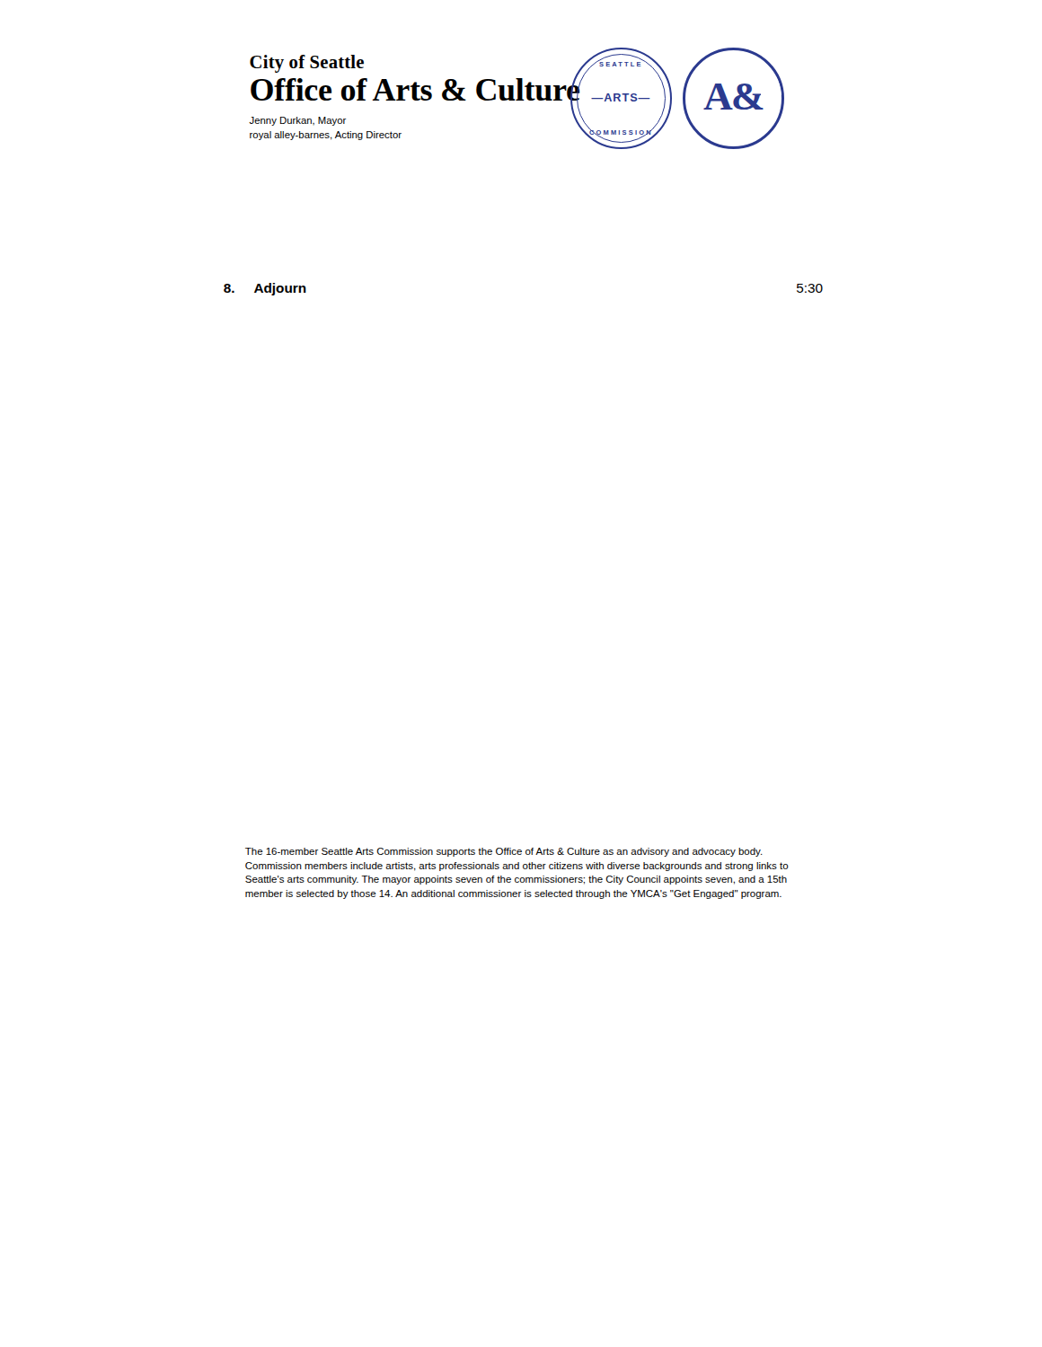City of Seattle
Office of Arts & Culture
Jenny Durkan, Mayor
royal alley-barnes, Acting Director
SEATTLE
—ARTS—
COMMISSION
A&
8. Adjourn 5:30
The 16-member Seattle Arts Commission supports the Office of Arts & Culture as an advisory and advocacy body. Commission members include artists, arts professionals and other citizens with diverse backgrounds and strong links to Seattle's arts community. The mayor appoints seven of the commissioners; the City Council appoints seven, and a 15th member is selected by those 14. An additional commissioner is selected through the YMCA's "Get Engaged" program.